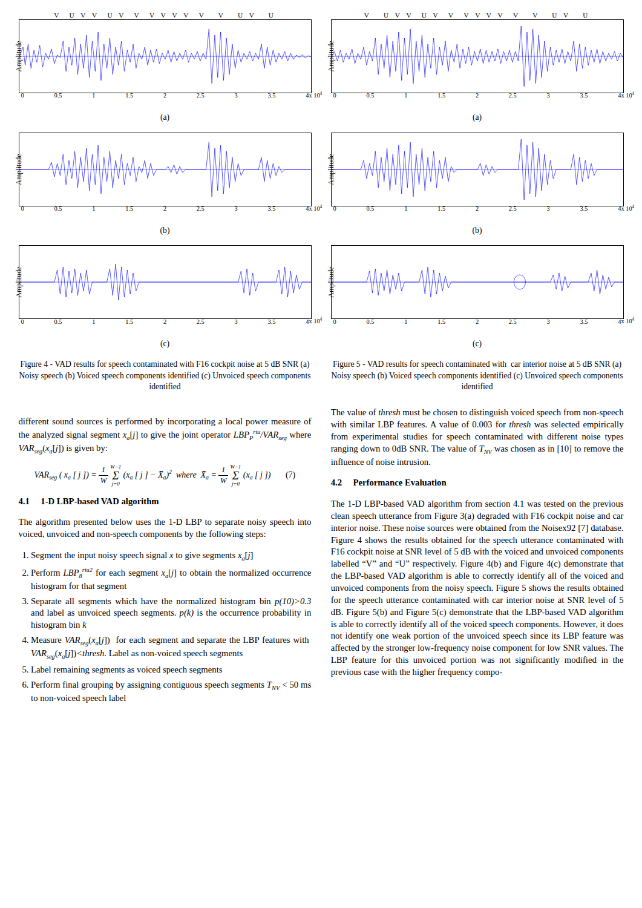V U V V U V V V V V V V V U V U Amplitude
00.511.522.533.54
x 104
(a)
Amplitude
00.511.522.533.54
x 104
(b)
Amplitude
00.511.522.533.54
x 104
(c)
Figure 4 - VAD results for speech contaminated with F16 cockpit noise at 5 dB SNR (a) Noisy speech (b) Voiced speech components identified (c) Unvoiced speech components identified
V U V V U V V V V V V V V U V U Amplitude
00.511.522.533.54
x 104
(a)
Amplitude
00.511.522.533.54
x 104
(b)
Amplitude
00.511.522.533.54
x 104
(c)
Figure 5 - VAD results for speech contaminated with car interior noise at 5 dB SNR (a) Noisy speech (b) Voiced speech components identified (c) Unvoiced speech components identified
different sound sources is performed by incorporating a local power measure of the analyzed signal segment xa[j] to give the joint operator LBPPriu/VARseg where VARseg(xa[j]) is given by:
VARseg ( xa [ j ]) = 1 W W−1 Σj=0 (xa [ j ] − X̄a)2 where X̄a = 1 W W−1 Σj=0 (xa [ j ]) (7)
4.1 1-D LBP-based VAD algorithm
The algorithm presented below uses the 1-D LBP to separate noisy speech into voiced, unvoiced and non-speech components by the following steps:
Segment the input noisy speech signal x to give segments xa[j]
Perform LBP8riu2 for each segment xa[j] to obtain the normalized occurrence histogram for that segment
Separate all segments which have the normalized histogram bin p(10)>0.3 and label as unvoiced speech segments. p(k) is the occurrence probability in histogram bin k
Measure VARseg(xa[j]) for each segment and separate the LBP features with VARseg(xa[j])<thresh. Label as non-voiced speech segments
Label remaining segments as voiced speech segments
Perform final grouping by assigning contiguous speech segments TNV < 50 ms to non-voiced speech label
The value of thresh must be chosen to distinguish voiced speech from non-speech with similar LBP features. A value of 0.003 for thresh was selected empirically from experimental studies for speech contaminated with different noise types ranging down to 0dB SNR. The value of TNV was chosen as in [10] to remove the influence of noise intrusion.
4.2 Performance Evaluation
The 1-D LBP-based VAD algorithm from section 4.1 was tested on the previous clean speech utterance from Figure 3(a) degraded with F16 cockpit noise and car interior noise. These noise sources were obtained from the Noisex92 [7] database. Figure 4 shows the results obtained for the speech utterance contaminated with F16 cockpit noise at SNR level of 5 dB with the voiced and unvoiced components labelled “V” and “U” respectively. Figure 4(b) and Figure 4(c) demonstrate that the LBP-based VAD algorithm is able to correctly identify all of the voiced and unvoiced components from the noisy speech. Figure 5 shows the results obtained for the speech utterance contaminated with car interior noise at SNR level of 5 dB. Figure 5(b) and Figure 5(c) demonstrate that the LBP-based VAD algorithm is able to correctly identify all of the voiced speech components. However, it does not identify one weak portion of the unvoiced speech since its LBP feature was affected by the stronger low-frequency noise component for low SNR values. The LBP feature for this unvoiced portion was not significantly modified in the previous case with the higher frequency compo-